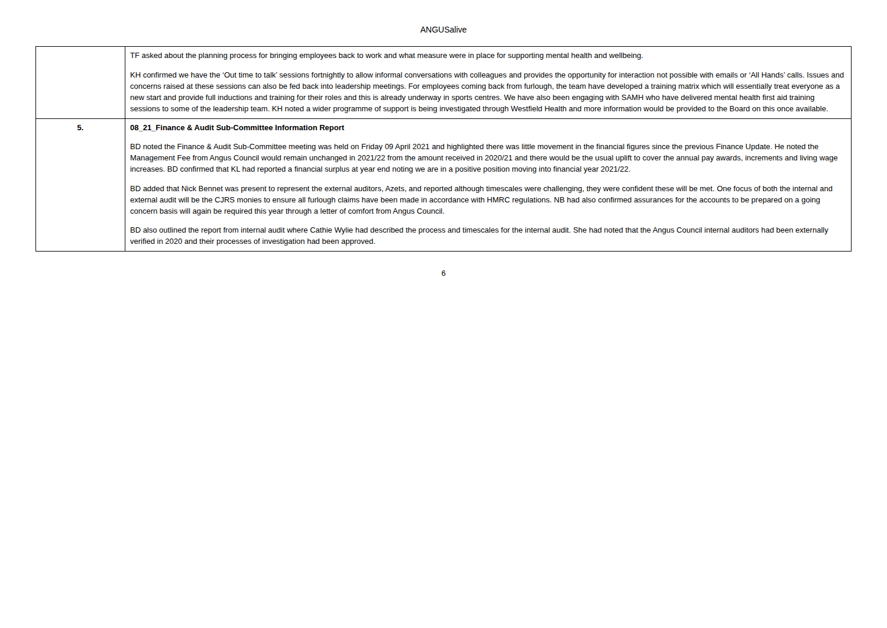ANGUSalive
| | TF asked about the planning process for bringing employees back to work and what measure were in place for supporting mental health and wellbeing. KH confirmed we have the ‘Out time to talk’ sessions fortnightly to allow informal conversations with colleagues and provides the opportunity for interaction not possible with emails or ‘All Hands’ calls. Issues and concerns raised at these sessions can also be fed back into leadership meetings. For employees coming back from furlough, the team have developed a training matrix which will essentially treat everyone as a new start and provide full inductions and training for their roles and this is already underway in sports centres. We have also been engaging with SAMH who have delivered mental health first aid training sessions to some of the leadership team. KH noted a wider programme of support is being investigated through Westfield Health and more information would be provided to the Board on this once available. |
| 5. | 08_21_Finance & Audit Sub-Committee Information Report BD noted the Finance & Audit Sub-Committee meeting was held on Friday 09 April 2021 and highlighted there was little movement in the financial figures since the previous Finance Update. He noted the Management Fee from Angus Council would remain unchanged in 2021/22 from the amount received in 2020/21 and there would be the usual uplift to cover the annual pay awards, increments and living wage increases. BD confirmed that KL had reported a financial surplus at year end noting we are in a positive position moving into financial year 2021/22. BD added that Nick Bennet was present to represent the external auditors, Azets, and reported although timescales were challenging, they were confident these will be met. One focus of both the internal and external audit will be the CJRS monies to ensure all furlough claims have been made in accordance with HMRC regulations. NB had also confirmed assurances for the accounts to be prepared on a going concern basis will again be required this year through a letter of comfort from Angus Council. BD also outlined the report from internal audit where Cathie Wylie had described the process and timescales for the internal audit. She had noted that the Angus Council internal auditors had been externally verified in 2020 and their processes of investigation had been approved. |
6